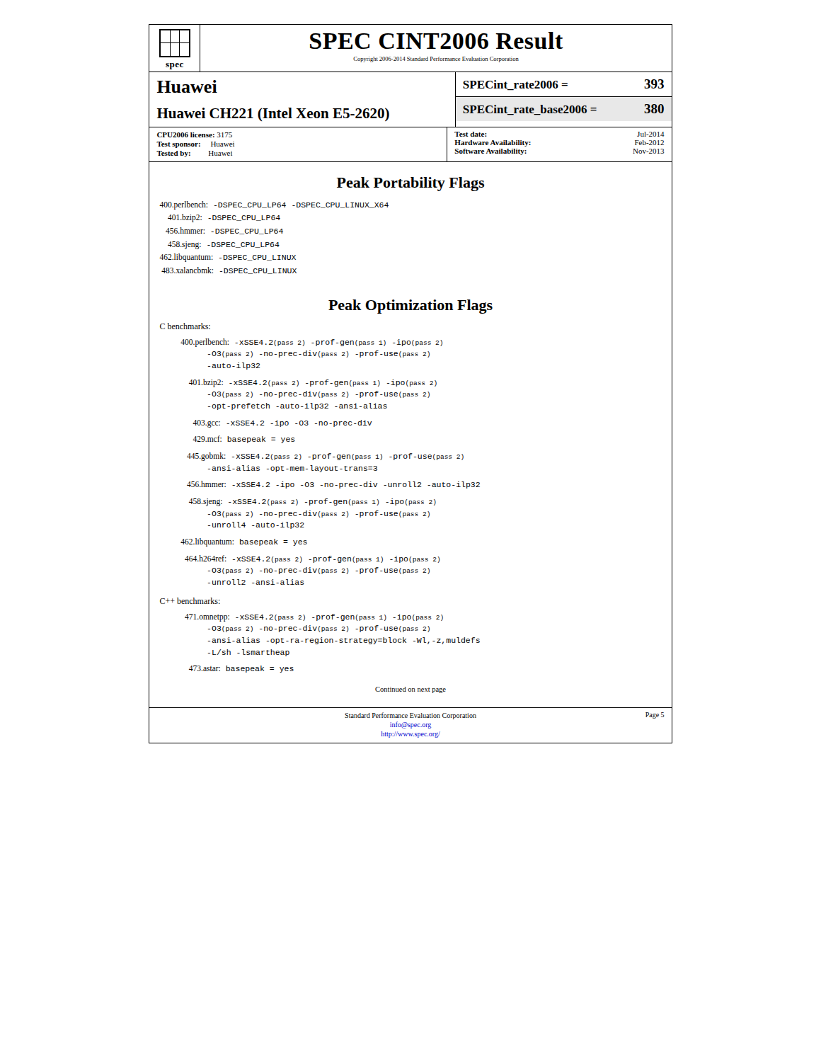spec
SPEC CINT2006 Result
Copyright 2006-2014 Standard Performance Evaluation Corporation
Huawei
Huawei CH221 (Intel Xeon E5-2620)
SPECint_rate2006 = 393
SPECint_rate_base2006 = 380
CPU2006 license: 3175
Test sponsor: Huawei
Tested by: Huawei
Test date: Jul-2014
Hardware Availability: Feb-2012
Software Availability: Nov-2013
Peak Portability Flags
400.perlbench: -DSPEC_CPU_LP64 -DSPEC_CPU_LINUX_X64
401.bzip2: -DSPEC_CPU_LP64
456.hmmer: -DSPEC_CPU_LP64
458.sjeng: -DSPEC_CPU_LP64
462.libquantum: -DSPEC_CPU_LINUX
483.xalancbmk: -DSPEC_CPU_LINUX
Peak Optimization Flags
C benchmarks:
400.perlbench: -xSSE4.2(pass 2) -prof-gen(pass 1) -ipo(pass 2)
-O3(pass 2) -no-prec-div(pass 2) -prof-use(pass 2)
-auto-ilp32
401.bzip2: -xSSE4.2(pass 2) -prof-gen(pass 1) -ipo(pass 2)
-O3(pass 2) -no-prec-div(pass 2) -prof-use(pass 2)
-opt-prefetch -auto-ilp32 -ansi-alias
403.gcc: -xSSE4.2 -ipo -O3 -no-prec-div
429.mcf: basepeak = yes
445.gobmk: -xSSE4.2(pass 2) -prof-gen(pass 1) -prof-use(pass 2)
-ansi-alias -opt-mem-layout-trans=3
456.hmmer: -xSSE4.2 -ipo -O3 -no-prec-div -unroll2 -auto-ilp32
458.sjeng: -xSSE4.2(pass 2) -prof-gen(pass 1) -ipo(pass 2)
-O3(pass 2) -no-prec-div(pass 2) -prof-use(pass 2)
-unroll4 -auto-ilp32
462.libquantum: basepeak = yes
464.h264ref: -xSSE4.2(pass 2) -prof-gen(pass 1) -ipo(pass 2)
-O3(pass 2) -no-prec-div(pass 2) -prof-use(pass 2)
-unroll2 -ansi-alias
C++ benchmarks:
471.omnetpp: -xSSE4.2(pass 2) -prof-gen(pass 1) -ipo(pass 2)
-O3(pass 2) -no-prec-div(pass 2) -prof-use(pass 2)
-ansi-alias -opt-ra-region-strategy=block -Wl,-z,muldefs
-L/sh -lsmartheap
473.astar: basepeak = yes
Continued on next page
Standard Performance Evaluation Corporation
info@spec.org
http://www.spec.org/
Page 5